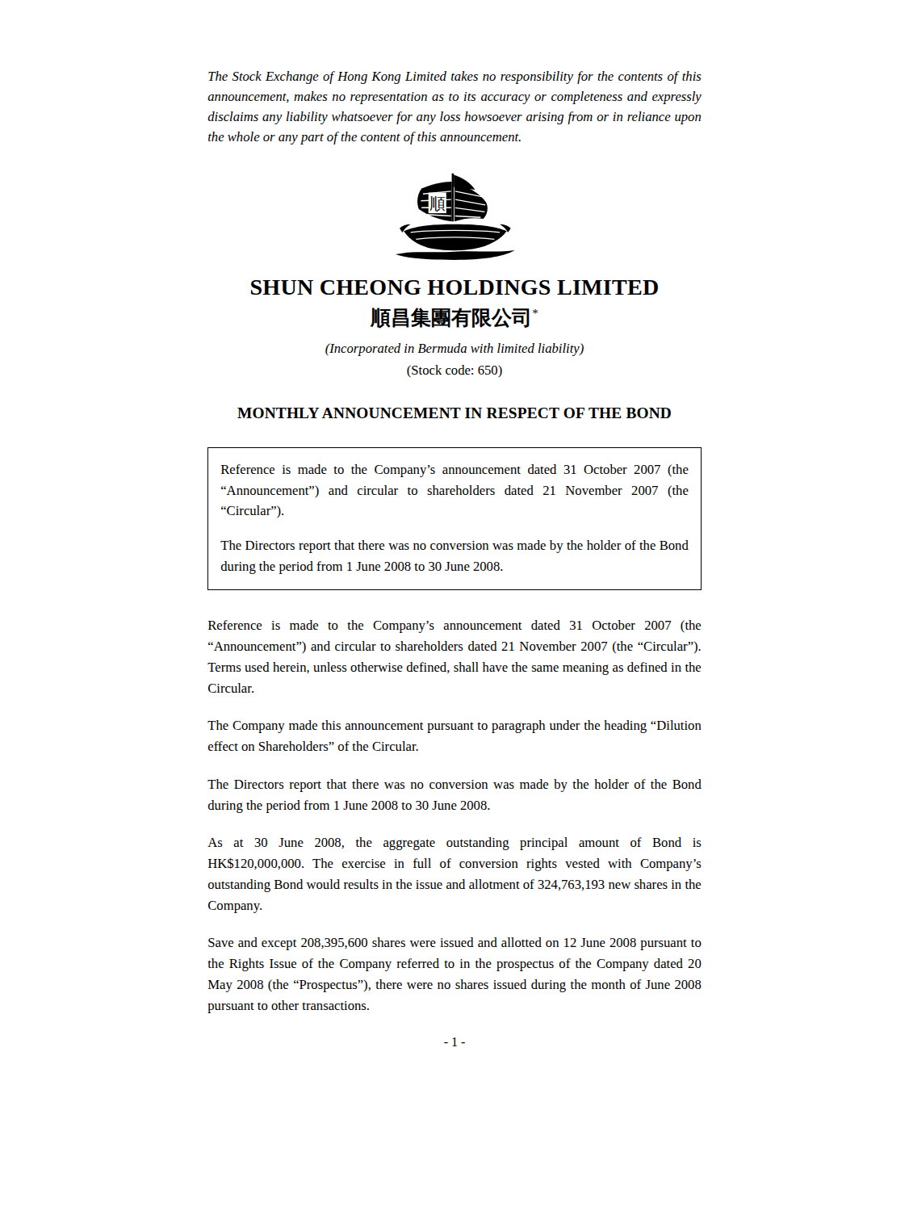The Stock Exchange of Hong Kong Limited takes no responsibility for the contents of this announcement, makes no representation as to its accuracy or completeness and expressly disclaims any liability whatsoever for any loss howsoever arising from or in reliance upon the whole or any part of the content of this announcement.
順
SHUN CHEONG HOLDINGS LIMITED
順昌集團有限公司*
(Incorporated in Bermuda with limited liability)
(Stock code: 650)
MONTHLY ANNOUNCEMENT IN RESPECT OF THE BOND
Reference is made to the Company’s announcement dated 31 October 2007 (the “Announcement”) and circular to shareholders dated 21 November 2007 (the “Circular”).
The Directors report that there was no conversion was made by the holder of the Bond during the period from 1 June 2008 to 30 June 2008.
Reference is made to the Company’s announcement dated 31 October 2007 (the “Announcement”) and circular to shareholders dated 21 November 2007 (the “Circular”). Terms used herein, unless otherwise defined, shall have the same meaning as defined in the Circular.
The Company made this announcement pursuant to paragraph under the heading “Dilution effect on Shareholders” of the Circular.
The Directors report that there was no conversion was made by the holder of the Bond during the period from 1 June 2008 to 30 June 2008.
As at 30 June 2008, the aggregate outstanding principal amount of Bond is HK$120,000,000. The exercise in full of conversion rights vested with Company’s outstanding Bond would results in the issue and allotment of 324,763,193 new shares in the Company.
Save and except 208,395,600 shares were issued and allotted on 12 June 2008 pursuant to the Rights Issue of the Company referred to in the prospectus of the Company dated 20 May 2008 (the “Prospectus”), there were no shares issued during the month of June 2008 pursuant to other transactions.
- 1 -